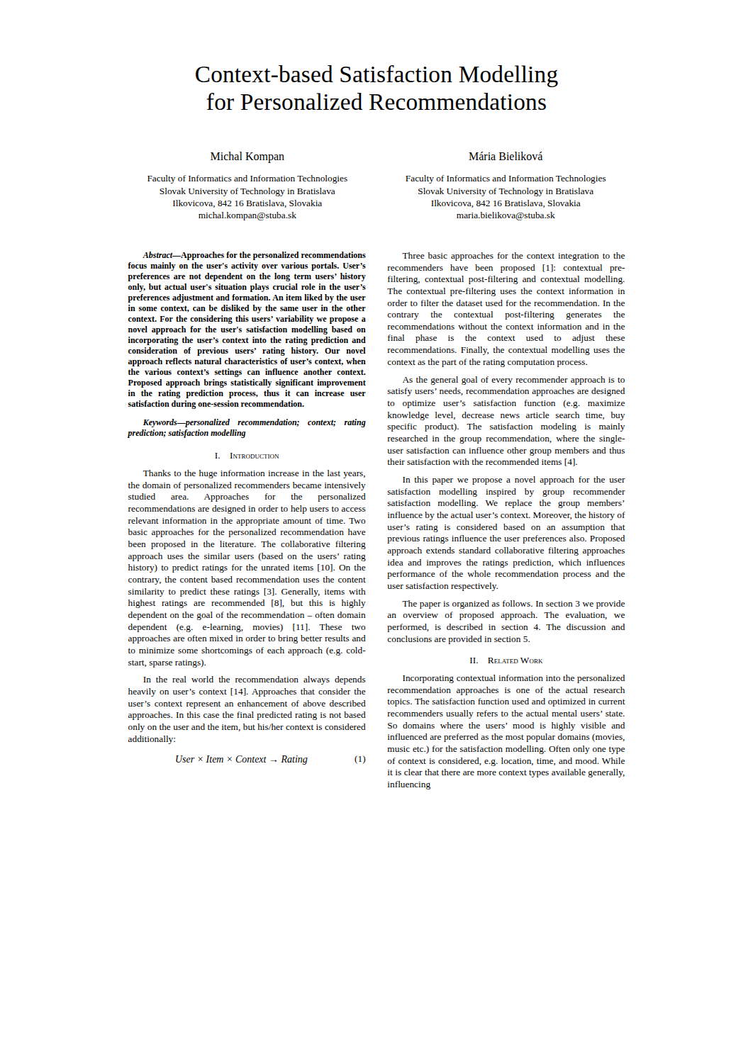Context-based Satisfaction Modelling
for Personalized Recommendations
Michal Kompan
Faculty of Informatics and Information Technologies
Slovak University of Technology in Bratislava
Ilkovicova, 842 16 Bratislava, Slovakia
michal.kompan@stuba.sk
Mária Bieliková
Faculty of Informatics and Information Technologies
Slovak University of Technology in Bratislava
Ilkovicova, 842 16 Bratislava, Slovakia
maria.bielikova@stuba.sk
Abstract—Approaches for the personalized recommendations focus mainly on the user's activity over various portals. User’s preferences are not dependent on the long term users’ history only, but actual user's situation plays crucial role in the user’s preferences adjustment and formation. An item liked by the user in some context, can be disliked by the same user in the other context. For the considering this users’ variability we propose a novel approach for the user's satisfaction modelling based on incorporating the user’s context into the rating prediction and consideration of previous users’ rating history. Our novel approach reflects natural characteristics of user’s context, when the various context’s settings can influence another context. Proposed approach brings statistically significant improvement in the rating prediction process, thus it can increase user satisfaction during one-session recommendation.
Keywords—personalized recommendation; context; rating prediction; satisfaction modelling
I. Introduction
Thanks to the huge information increase in the last years, the domain of personalized recommenders became intensively studied area. Approaches for the personalized recommendations are designed in order to help users to access relevant information in the appropriate amount of time. Two basic approaches for the personalized recommendation have been proposed in the literature. The collaborative filtering approach uses the similar users (based on the users’ rating history) to predict ratings for the unrated items [10]. On the contrary, the content based recommendation uses the content similarity to predict these ratings [3]. Generally, items with highest ratings are recommended [8], but this is highly dependent on the goal of the recommendation – often domain dependent (e.g. e-learning, movies) [11]. These two approaches are often mixed in order to bring better results and to minimize some shortcomings of each approach (e.g. cold-start, sparse ratings).
In the real world the recommendation always depends heavily on user’s context [14]. Approaches that consider the user’s context represent an enhancement of above described approaches. In this case the final predicted rating is not based only on the user and the item, but his/her context is considered additionally:
User × Item × Context → Rating (1)
Three basic approaches for the context integration to the recommenders have been proposed [1]: contextual pre-filtering, contextual post-filtering and contextual modelling. The contextual pre-filtering uses the context information in order to filter the dataset used for the recommendation. In the contrary the contextual post-filtering generates the recommendations without the context information and in the final phase is the context used to adjust these recommendations. Finally, the contextual modelling uses the context as the part of the rating computation process.
As the general goal of every recommender approach is to satisfy users’ needs, recommendation approaches are designed to optimize user’s satisfaction function (e.g. maximize knowledge level, decrease news article search time, buy specific product). The satisfaction modeling is mainly researched in the group recommendation, where the single-user satisfaction can influence other group members and thus their satisfaction with the recommended items [4].
In this paper we propose a novel approach for the user satisfaction modelling inspired by group recommender satisfaction modelling. We replace the group members’ influence by the actual user’s context. Moreover, the history of user’s rating is considered based on an assumption that previous ratings influence the user preferences also. Proposed approach extends standard collaborative filtering approaches idea and improves the ratings prediction, which influences performance of the whole recommendation process and the user satisfaction respectively.
The paper is organized as follows. In section 3 we provide an overview of proposed approach. The evaluation, we performed, is described in section 4. The discussion and conclusions are provided in section 5.
II. Related Work
Incorporating contextual information into the personalized recommendation approaches is one of the actual research topics. The satisfaction function used and optimized in current recommenders usually refers to the actual mental users’ state. So domains where the users’ mood is highly visible and influenced are preferred as the most popular domains (movies, music etc.) for the satisfaction modelling. Often only one type of context is considered, e.g. location, time, and mood. While it is clear that there are more context types available generally, influencing